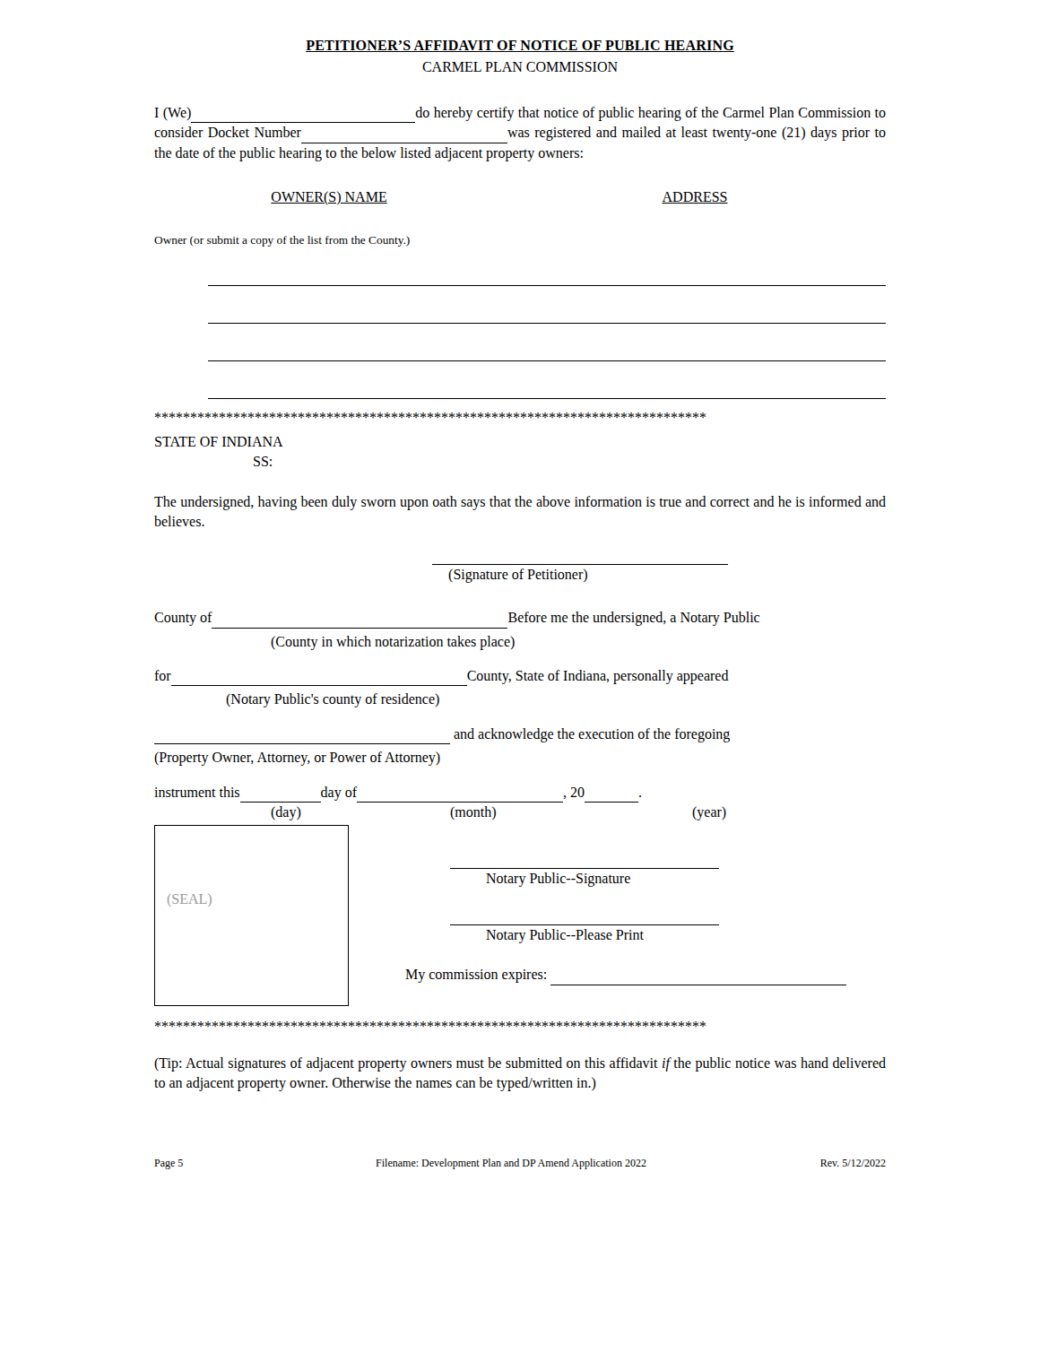PETITIONER’S AFFIDAVIT OF NOTICE OF PUBLIC HEARING
CARMEL PLAN COMMISSION
I (We) do hereby certify that notice of public hearing of the Carmel Plan Commission to consider Docket Number was registered and mailed at least twenty-one (21) days prior to the date of the public hearing to the below listed adjacent property owners:
| OWNER(S) NAME | ADDRESS |
| --- | --- |
| Owner (or submit a copy of the list from the County.) | |
*****************************************************************************
STATE OF INDIANA
SS:
The undersigned, having been duly sworn upon oath says that the above information is true and correct and he is informed and believes.
(Signature of Petitioner)
County of Before me the undersigned, a Notary Public
(County in which notarization takes place)
for County, State of Indiana, personally appeared
(Notary Public's county of residence)
and acknowledge the execution of the foregoing
(Property Owner, Attorney, or Power of Attorney)
instrument this day of , 20 .
(day) (month) (year)
(SEAL)
Notary Public--Signature
Notary Public--Please Print
My commission expires:
*****************************************************************************
(Tip: Actual signatures of adjacent property owners must be submitted on this affidavit if the public notice was hand delivered to an adjacent property owner. Otherwise the names can be typed/written in.)
Page 5
Filename: Development Plan and DP Amend Application 2022
Rev. 5/12/2022